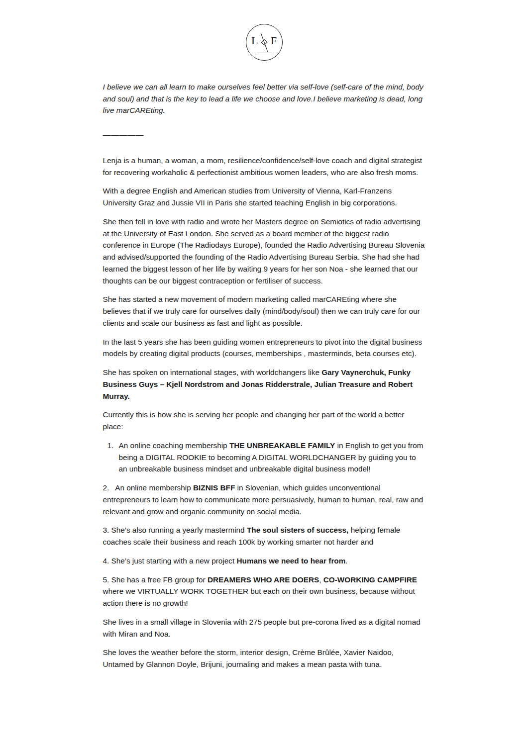L F
I believe we can all learn to make ourselves feel better via self-love (self-care of the mind, body and soul) and that is the key to lead a life we choose and love.I believe marketing is dead, long live marCAREting.
—————
Lenja is a human, a woman, a mom, resilience/confidence/self-love coach and digital strategist for recovering workaholic & perfectionist ambitious women leaders, who are also fresh moms.
With a degree English and American studies from University of Vienna, Karl-Franzens University Graz and Jussie VII in Paris she started teaching English in big corporations.
She then fell in love with radio and wrote her Masters degree on Semiotics of radio advertising at the University of East London. She served as a board member of the biggest radio conference in Europe (The Radiodays Europe), founded the Radio Advertising Bureau Slovenia and advised/supported the founding of the Radio Advertising Bureau Serbia. She had she had learned the biggest lesson of her life by waiting 9 years for her son Noa - she learned that our thoughts can be our biggest contraception or fertiliser of success.
She has started a new movement of modern marketing called marCAREting where she believes that if we truly care for ourselves daily (mind/body/soul) then we can truly care for our clients and scale our business as fast and light as possible.
In the last 5 years she has been guiding women entrepreneurs to pivot into the digital business models by creating digital products (courses, memberships , masterminds, beta courses etc).
She has spoken on international stages, with worldchangers like Gary Vaynerchuk, Funky Business Guys – Kjell Nordstrom and Jonas Ridderstrale, Julian Treasure and Robert Murray.
Currently this is how she is serving her people and changing her part of the world a better place:
An online coaching membership THE UNBREAKABLE FAMILY in English to get you from being a DIGITAL ROOKIE to becoming A DIGITAL WORLDCHANGER by guiding you to an unbreakable business mindset and unbreakable digital business model!
2. An online membership BIZNIS BFF in Slovenian, which guides unconventional entrepreneurs to learn how to communicate more persuasively, human to human, real, raw and relevant and grow and organic community on social media.
3. She’s also running a yearly mastermind The soul sisters of success, helping female coaches scale their business and reach 100k by working smarter not harder and
4. She’s just starting with a new project Humans we need to hear from.
5. She has a free FB group for DREAMERS WHO ARE DOERS, CO-WORKING CAMPFIRE where we VIRTUALLY WORK TOGETHER but each on their own business, because without action there is no growth!
She lives in a small village in Slovenia with 275 people but pre-corona lived as a digital nomad with Miran and Noa.
She loves the weather before the storm, interior design, Crème Brûlée, Xavier Naidoo, Untamed by Glannon Doyle, Brijuni, journaling and makes a mean pasta with tuna.